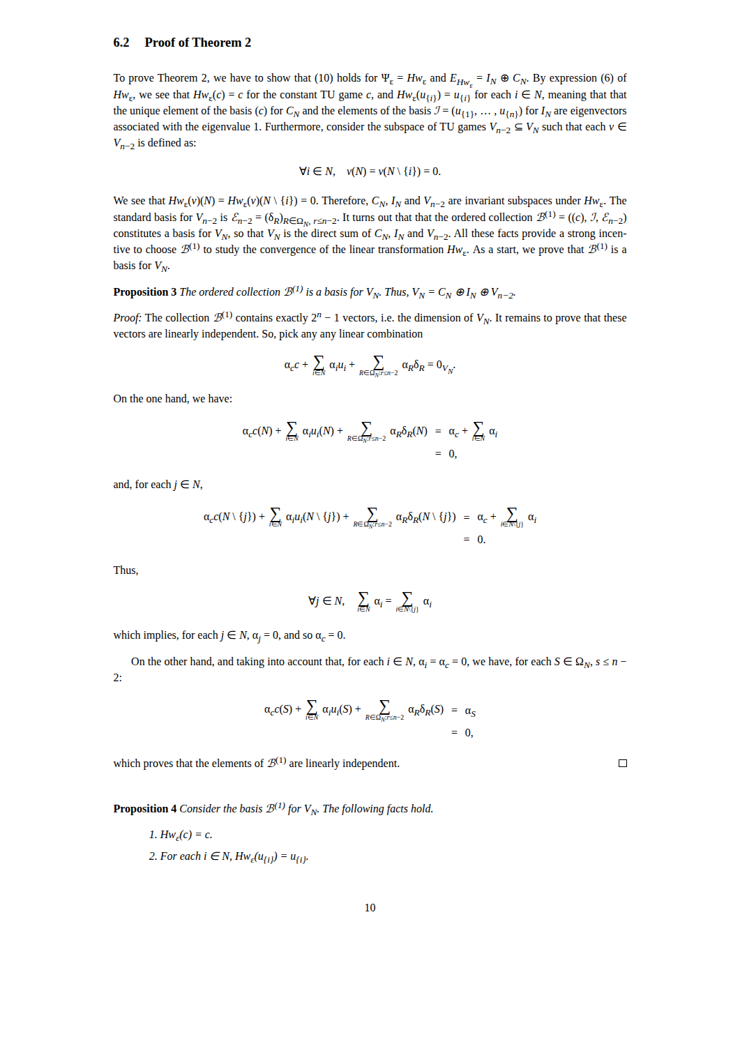6.2 Proof of Theorem 2
To prove Theorem 2, we have to show that (10) holds for Ψε = Hwε and EHwε = IN ⊕ CN. By expression (6) of Hwε, we see that Hwε(c) = c for the constant TU game c, and Hwε(u{i}) = u{i} for each i ∈ N, meaning that that the unique element of the basis (c) for CN and the elements of the basis ℐ = (u{1}, … , u{n}) for IN are eigenvectors associated with the eigenvalue 1. Furthermore, consider the subspace of TU games Vn−2 ⊆ VN such that each v ∈ Vn−2 is defined as:
∀i ∈ N, v(N) = v(N \ {i}) = 0.
We see that Hwε(v)(N) = Hwε(v)(N \ {i}) = 0. Therefore, CN, IN and Vn−2 are invariant subspaces under Hwε. The standard basis for Vn−2 is ℰn−2 = (δR)R∈ΩN, r≤n−2. It turns out that that the ordered collection ℬ(1) = ((c), ℐ, ℰn−2) constitutes a basis for VN, so that VN is the direct sum of CN, IN and Vn−2. All these facts provide a strong incentive to choose ℬ(1) to study the convergence of the linear transformation Hwε. As a start, we prove that ℬ(1) is a basis for VN.
Proposition 3 The ordered collection ℬ(1) is a basis for VN. Thus, VN = CN ⊕ IN ⊕ Vn−2.
Proof: The collection ℬ(1) contains exactly 2n − 1 vectors, i.e. the dimension of VN. It remains to prove that these vectors are linearly independent. So, pick any any linear combination
αcc + ∑i∈N αiui + ∑R∈ΩN:r≤n−2 αRδR = 0VN.
On the one hand, we have:
| α c c ( N ) + ∑ i ∈ N α i u i ( N ) + ∑ R ∈Ω N : r ≤ n −2 α R δ R ( N ) | = | α c + ∑ i ∈ N α i |
| | = | 0, |
and, for each j ∈ N,
| α c c ( N \ { j }) + ∑ i ∈ N α i u i ( N \ { j }) + ∑ R ∈Ω N : r ≤ n −2 α R δ R ( N \ { j }) | = | α c + ∑ i ∈ N \{ j } α i |
| | = | 0. |
Thus,
∀j ∈ N, ∑i∈N αi = ∑i∈N\{j} αi
which implies, for each j ∈ N, αj = 0, and so αc = 0.
On the other hand, and taking into account that, for each i ∈ N, αi = αc = 0, we have, for each S ∈ ΩN, s ≤ n − 2:
| α c c ( S ) + ∑ i ∈ N α i u i ( S ) + ∑ R ∈Ω N : r ≤ n −2 α R δ R ( S ) | = | α S |
| | = | 0, |
which proves that the elements of ℬ(1) are linearly independent.
Proposition 4 Consider the basis ℬ(1) for VN. The following facts hold.
Hwε(c) = c.
For each i ∈ N, Hwε(u{i}) = u{i}.
10